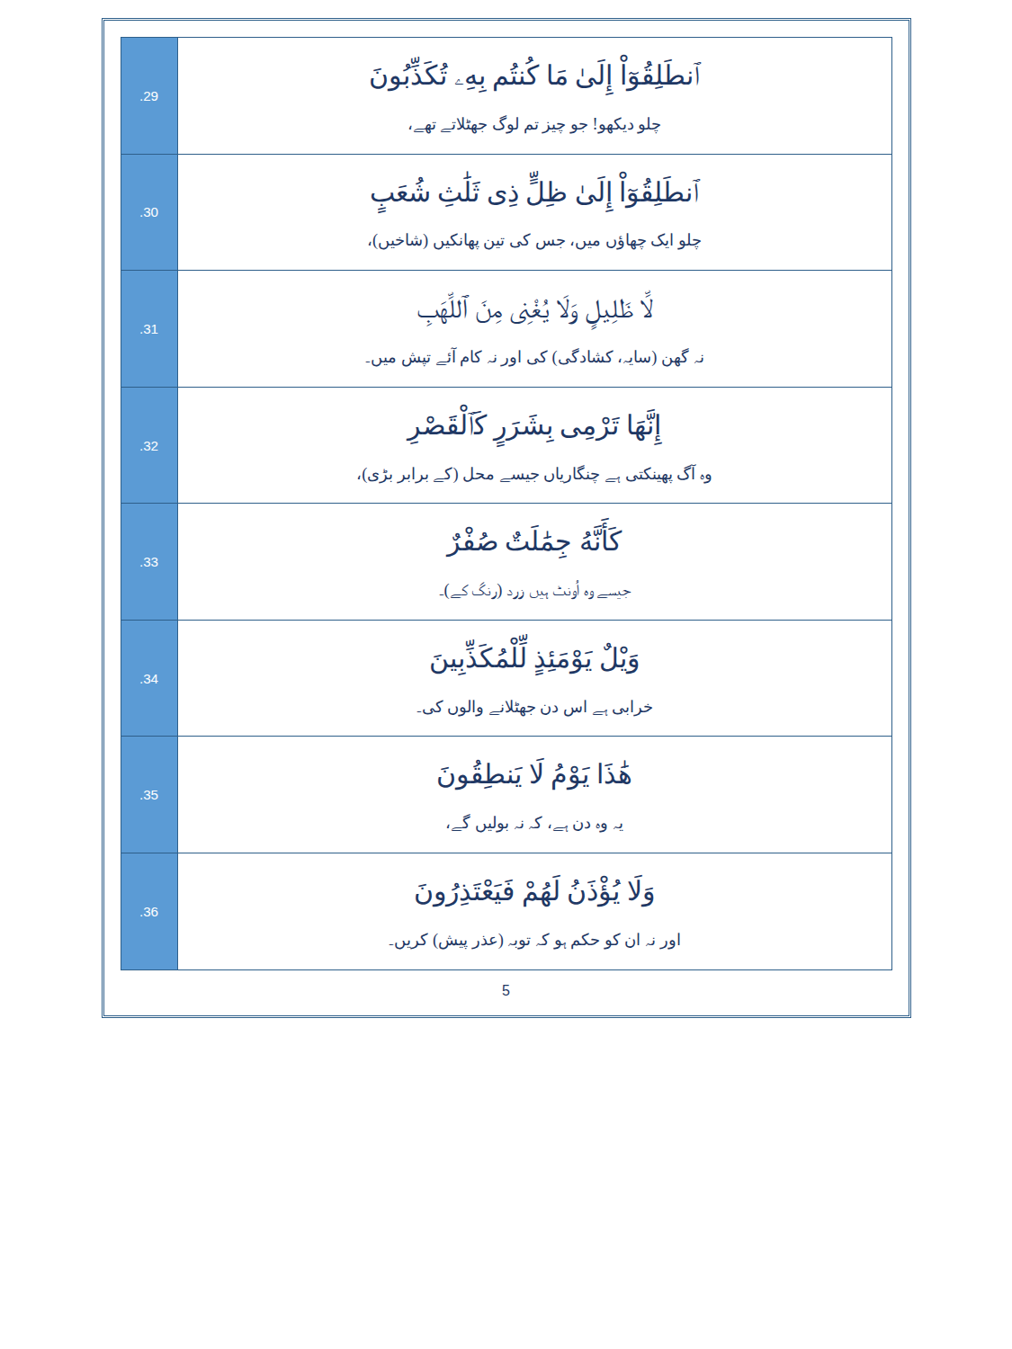| ٱنطَلِقُوٓاْ إِلَىٰ مَا كُنتُم بِهِۦ تُكَذِّبُونَ چلو دیکھو! جو چیز تم لوگ جھٹلاتے تھے، | .29 |
| ٱنطَلِقُوٓاْ إِلَىٰ ظِلٍّ ذِى ثَلَٰثِ شُعَبٍ چلو ایک چھاؤں میں، جس کی تین پھانکیں (شاخیں)، | .30 |
| لَّا ظَلِيلٍ وَلَا يُغْنِى مِنَ ٱللَّهَبِ نہ گھن (سایہ، کشادگی) کی اور نہ کام آئے تپش میں۔ | .31 |
| إِنَّهَا تَرْمِى بِشَرَرٍ كَٱلْقَصْرِ وہ آگ پھینکتی ہے چنگاریاں جیسے محل (کے برابر بڑی)، | .32 |
| كَأَنَّهُ جِمَٰلَتٌ صُفْرٌ جیسے وہ اُونٹ ہیں زرد (رنگ کے)۔ | .33 |
| وَيْلٌ يَوْمَئِذٍ لِّلْمُكَذِّبِينَ خرابی ہے اس دن جھٹلانے والوں کی۔ | .34 |
| هَٰذَا يَوْمُ لَا يَنطِقُونَ یہ وہ دن ہے، کہ نہ بولیں گے، | .35 |
| وَلَا يُؤْذَنُ لَهُمْ فَيَعْتَذِرُونَ اور نہ ان کو حکم ہو کہ توبہ (عذر پیش) کریں۔ | .36 |
5